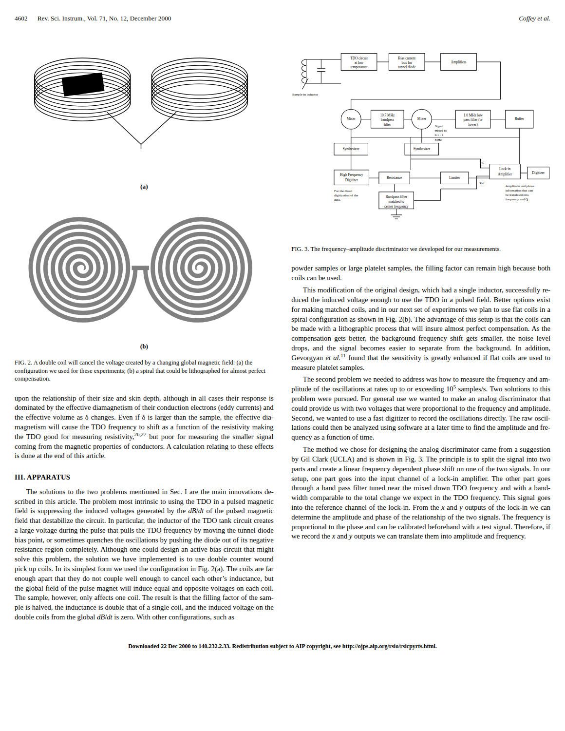4602 Rev. Sci. Instrum., Vol. 71, No. 12, December 2000 Coffey et al.
(a)
(b)
FIG. 2. A double coil will cancel the voltage created by a changing global magnetic field: (a) the configuration we used for these experiments; (b) a spiral that could be lithographed for almost perfect compensation.
upon the relationship of their size and skin depth, although in all cases their response is dominated by the effective diamagnetism of their conduction electrons (eddy currents) and the effective volume as δ changes. Even if δ is larger than the sample, the effective diamagnetism will cause the TDO frequency to shift as a function of the resistivity making the TDO good for measuring resistivity,26,27 but poor for measuring the smaller signal coming from the magnetic properties of conductors. A calculation relating to these effects is done at the end of this article.
III. APPARATUS
The solutions to the two problems mentioned in Sec. I are the main innovations described in this article. The problem most intrinsic to using the TDO in a pulsed magnetic field is suppressing the induced voltages generated by the dB/dt of the pulsed magnetic field that destabilize the circuit. In particular, the inductor of the TDO tank circuit creates a large voltage during the pulse that pulls the TDO frequency by moving the tunnel diode bias point, or sometimes quenches the oscillations by pushing the diode out of its negative resistance region completely. Although one could design an active bias circuit that might solve this problem, the solution we have implemented is to use double counter wound pick up coils. In its simplest form we used the configuration in Fig. 2(a). The coils are far enough apart that they do not couple well enough to cancel each other’s inductance, but the global field of the pulse magnet will induce equal and opposite voltages on each coil. The sample, however, only affects one coil. The result is that the filling factor of the sample is halved, the inductance is double that of a single coil, and the induced voltage on the double coils from the global dB/dt is zero. With other configurations, such as
Sample in inductor TDO circuit at low temperature Bias current box for tunnel diode Amplifiers Mixer 10.7 MHz bandpass filter Mixer 1.0 MHz low pass filter (or lower) Buffer Signal mixed to 0.1 - 1 MHz Synthesizer Synthesizer High Frequency Digitizer Resistance Limiter Lock-in Amplifier Digitizer In Ref Bandpass filter matched to center frequency For the direct digitization of the data. Amplitude and phase information that can be translated into frequency and Q.
FIG. 3. The frequency–amplitude discriminator we developed for our measurements.
powder samples or large platelet samples, the filling factor can remain high because both coils can be used.
This modification of the original design, which had a single inductor, successfully reduced the induced voltage enough to use the TDO in a pulsed field. Better options exist for making matched coils, and in our next set of experiments we plan to use flat coils in a spiral configuration as shown in Fig. 2(b). The advantage of this setup is that the coils can be made with a lithographic process that will insure almost perfect compensation. As the compensation gets better, the background frequency shift gets smaller, the noise level drops, and the signal becomes easier to separate from the background. In addition, Gevorgyan et al.11 found that the sensitivity is greatly enhanced if flat coils are used to measure platelet samples.
The second problem we needed to address was how to measure the frequency and amplitude of the oscillations at rates up to or exceeding 105 samples/s. Two solutions to this problem were pursued. For general use we wanted to make an analog discriminator that could provide us with two voltages that were proportional to the frequency and amplitude. Second, we wanted to use a fast digitizer to record the oscillations directly. The raw oscillations could then be analyzed using software at a later time to find the amplitude and frequency as a function of time.
The method we chose for designing the analog discriminator came from a suggestion by Gil Clark (UCLA) and is shown in Fig. 3. The principle is to split the signal into two parts and create a linear frequency dependent phase shift on one of the two signals. In our setup, one part goes into the input channel of a lock-in amplifier. The other part goes through a band pass filter tuned near the mixed down TDO frequency and with a bandwidth comparable to the total change we expect in the TDO frequency. This signal goes into the reference channel of the lock-in. From the x and y outputs of the lock-in we can determine the amplitude and phase of the relationship of the two signals. The frequency is proportional to the phase and can be calibrated beforehand with a test signal. Therefore, if we record the x and y outputs we can translate them into amplitude and frequency.
Downloaded 22 Dec 2000 to 140.232.2.33. Redistribution subject to AIP copyright, see http://ojps.aip.org/rsio/rsicpyrts.html.